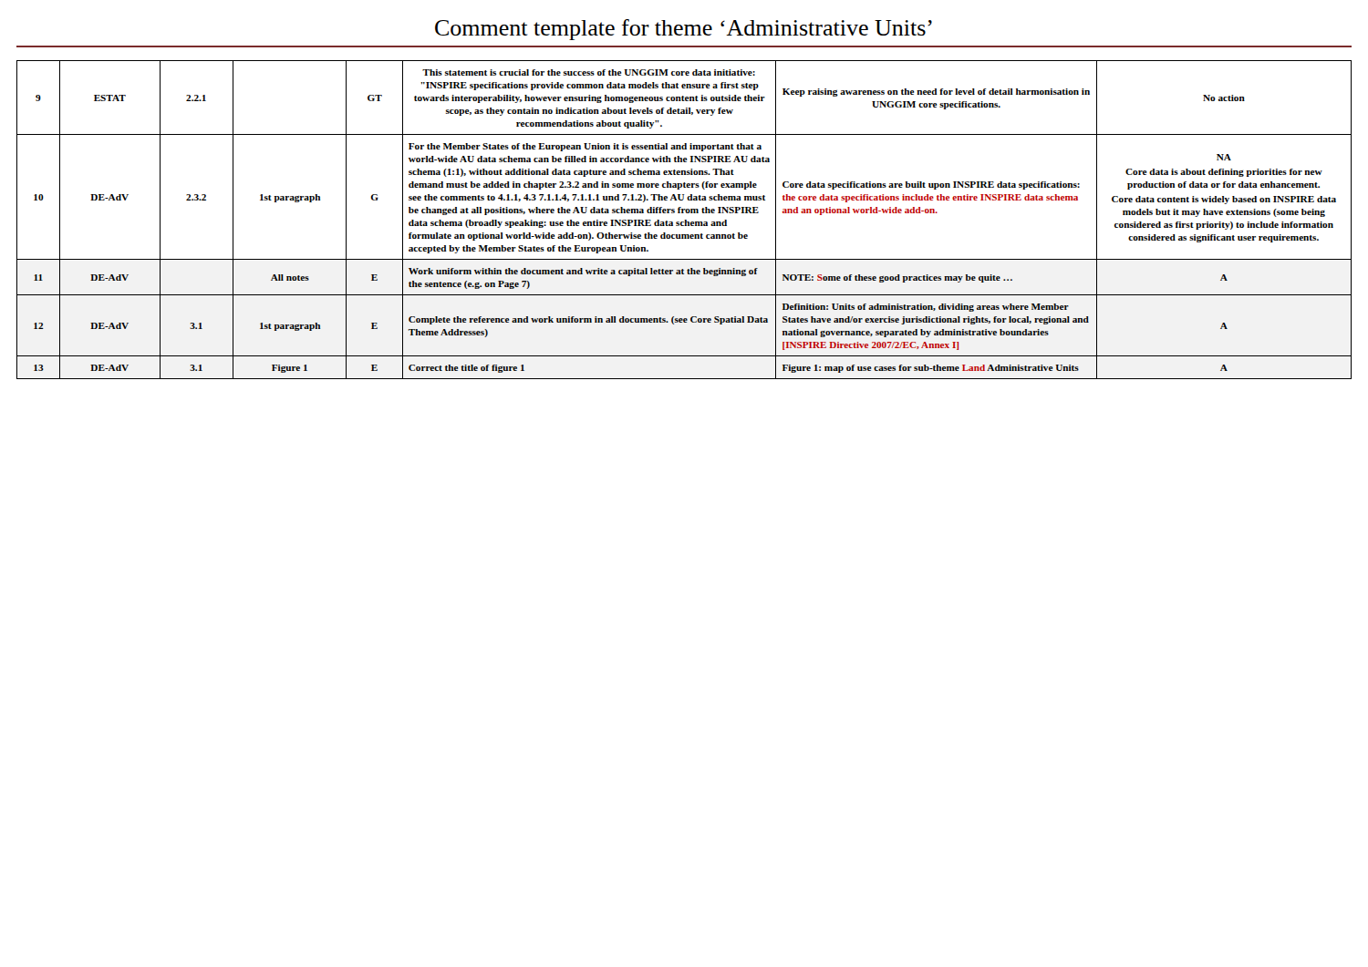Comment template for theme ‘Administrative Units’
| 9 | ESTAT | 2.2.1 | | GT | This statement is crucial for the success of the UNGGIM core data initiative: "INSPIRE specifications provide common data models that ensure a first step towards interoperability, however ensuring homogeneous content is outside their scope, as they contain no indication about levels of detail, very few recommendations about quality". | Keep raising awareness on the need for level of detail harmonisation in UNGGIM core specifications. | No action |
| 10 | DE-AdV | 2.3.2 | 1st paragraph | G | For the Member States of the European Union it is essential and important that a world-wide AU data schema can be filled in accordance with the INSPIRE AU data schema (1:1), without additional data capture and schema extensions. That demand must be added in chapter 2.3.2 and in some more chapters (for example see the comments to 4.1.1, 4.3 7.1.1.4, 7.1.1.1 und 7.1.2). The AU data schema must be changed at all positions, where the AU data schema differs from the INSPIRE data schema (broadly speaking: use the entire INSPIRE data schema and formulate an optional world-wide add-on). Otherwise the document cannot be accepted by the Member States of the European Union. | Core data specifications are built upon INSPIRE data specifications: the core data specifications include the entire INSPIRE data schema and an optional world-wide add-on. | NA Core data is about defining priorities for new production of data or for data enhancement. Core data content is widely based on INSPIRE data models but it may have extensions (some being considered as first priority) to include information considered as significant user requirements. |
| 11 | DE-AdV | | All notes | E | Work uniform within the document and write a capital letter at the beginning of the sentence (e.g. on Page 7) | NOTE: S ome of these good practices may be quite … | A |
| 12 | DE-AdV | 3.1 | 1st paragraph | E | Complete the reference and work uniform in all documents. (see Core Spatial Data Theme Addresses) | Definition: Units of administration, dividing areas where Member States have and/or exercise jurisdictional rights, for local, regional and national governance, separated by administrative boundaries [INSPIRE Directive 2007/2/EC, Annex I] | A |
| 13 | DE-AdV | 3.1 | Figure 1 | E | Correct the title of figure 1 | Figure 1: map of use cases for sub-theme Land Administrative Units | A |